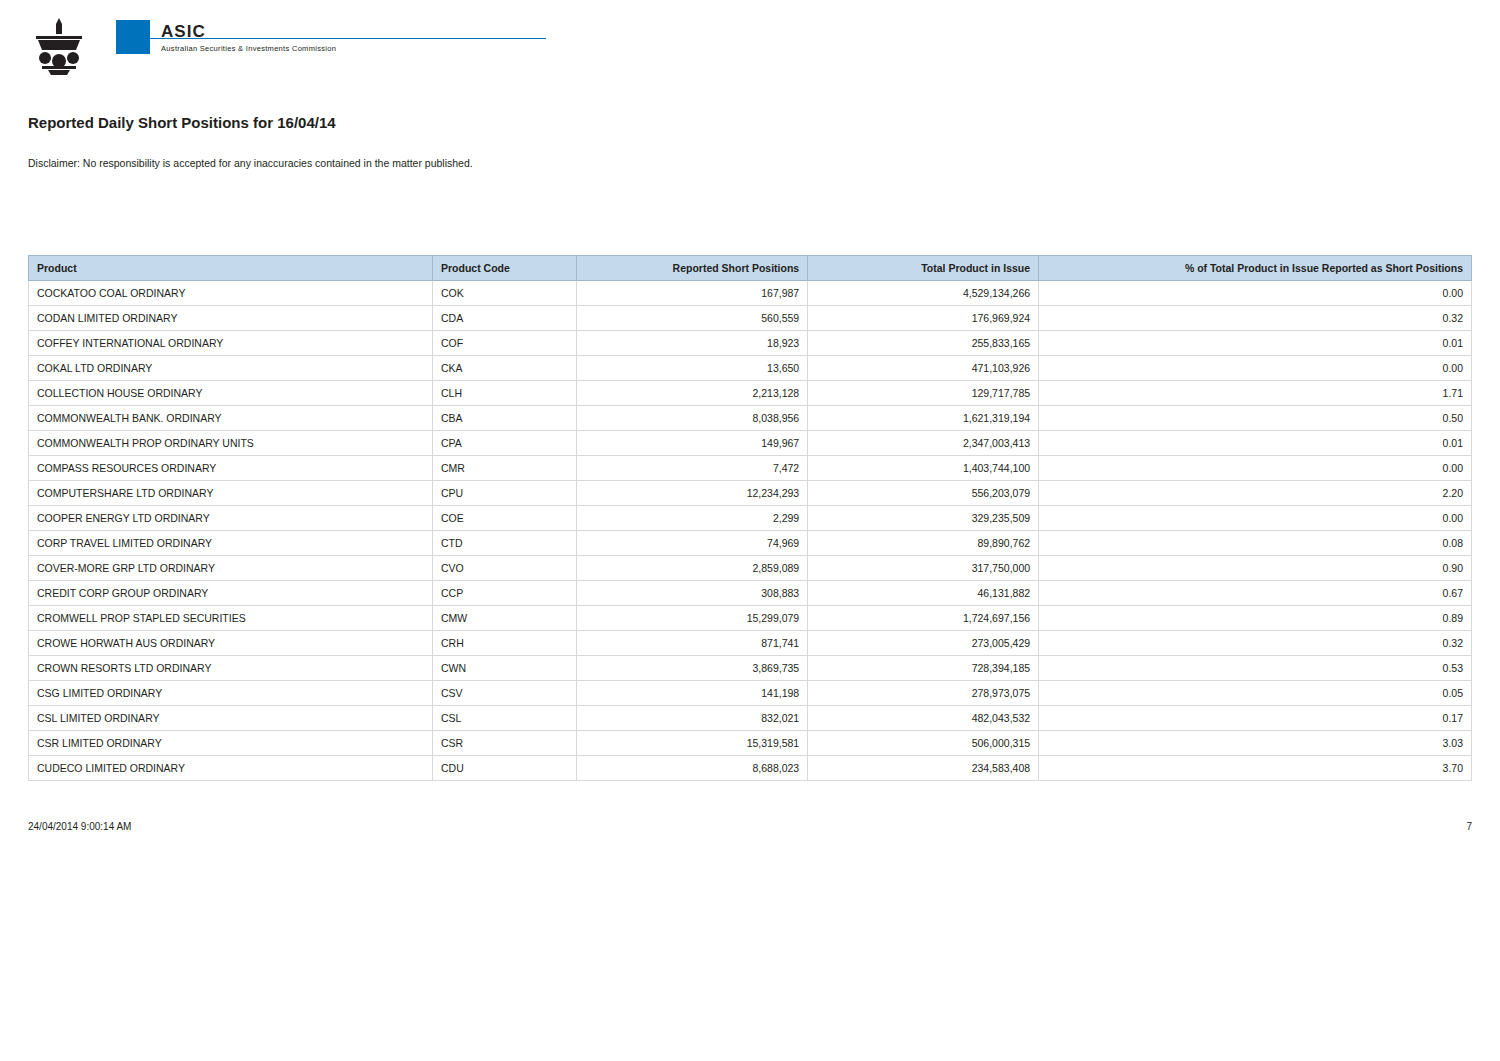ASIC
Australian Securities & Investments Commission
Reported Daily Short Positions for 16/04/14
Disclaimer: No responsibility is accepted for any inaccuracies contained in the matter published.
| Product | Product Code | Reported Short Positions | Total Product in Issue | % of Total Product in Issue Reported as Short Positions |
| --- | --- | --- | --- | --- |
| COCKATOO COAL ORDINARY | COK | 167,987 | 4,529,134,266 | 0.00 |
| CODAN LIMITED ORDINARY | CDA | 560,559 | 176,969,924 | 0.32 |
| COFFEY INTERNATIONAL ORDINARY | COF | 18,923 | 255,833,165 | 0.01 |
| COKAL LTD ORDINARY | CKA | 13,650 | 471,103,926 | 0.00 |
| COLLECTION HOUSE ORDINARY | CLH | 2,213,128 | 129,717,785 | 1.71 |
| COMMONWEALTH BANK. ORDINARY | CBA | 8,038,956 | 1,621,319,194 | 0.50 |
| COMMONWEALTH PROP ORDINARY UNITS | CPA | 149,967 | 2,347,003,413 | 0.01 |
| COMPASS RESOURCES ORDINARY | CMR | 7,472 | 1,403,744,100 | 0.00 |
| COMPUTERSHARE LTD ORDINARY | CPU | 12,234,293 | 556,203,079 | 2.20 |
| COOPER ENERGY LTD ORDINARY | COE | 2,299 | 329,235,509 | 0.00 |
| CORP TRAVEL LIMITED ORDINARY | CTD | 74,969 | 89,890,762 | 0.08 |
| COVER-MORE GRP LTD ORDINARY | CVO | 2,859,089 | 317,750,000 | 0.90 |
| CREDIT CORP GROUP ORDINARY | CCP | 308,883 | 46,131,882 | 0.67 |
| CROMWELL PROP STAPLED SECURITIES | CMW | 15,299,079 | 1,724,697,156 | 0.89 |
| CROWE HORWATH AUS ORDINARY | CRH | 871,741 | 273,005,429 | 0.32 |
| CROWN RESORTS LTD ORDINARY | CWN | 3,869,735 | 728,394,185 | 0.53 |
| CSG LIMITED ORDINARY | CSV | 141,198 | 278,973,075 | 0.05 |
| CSL LIMITED ORDINARY | CSL | 832,021 | 482,043,532 | 0.17 |
| CSR LIMITED ORDINARY | CSR | 15,319,581 | 506,000,315 | 3.03 |
| CUDECO LIMITED ORDINARY | CDU | 8,688,023 | 234,583,408 | 3.70 |
24/04/2014 9:00:14 AM 7